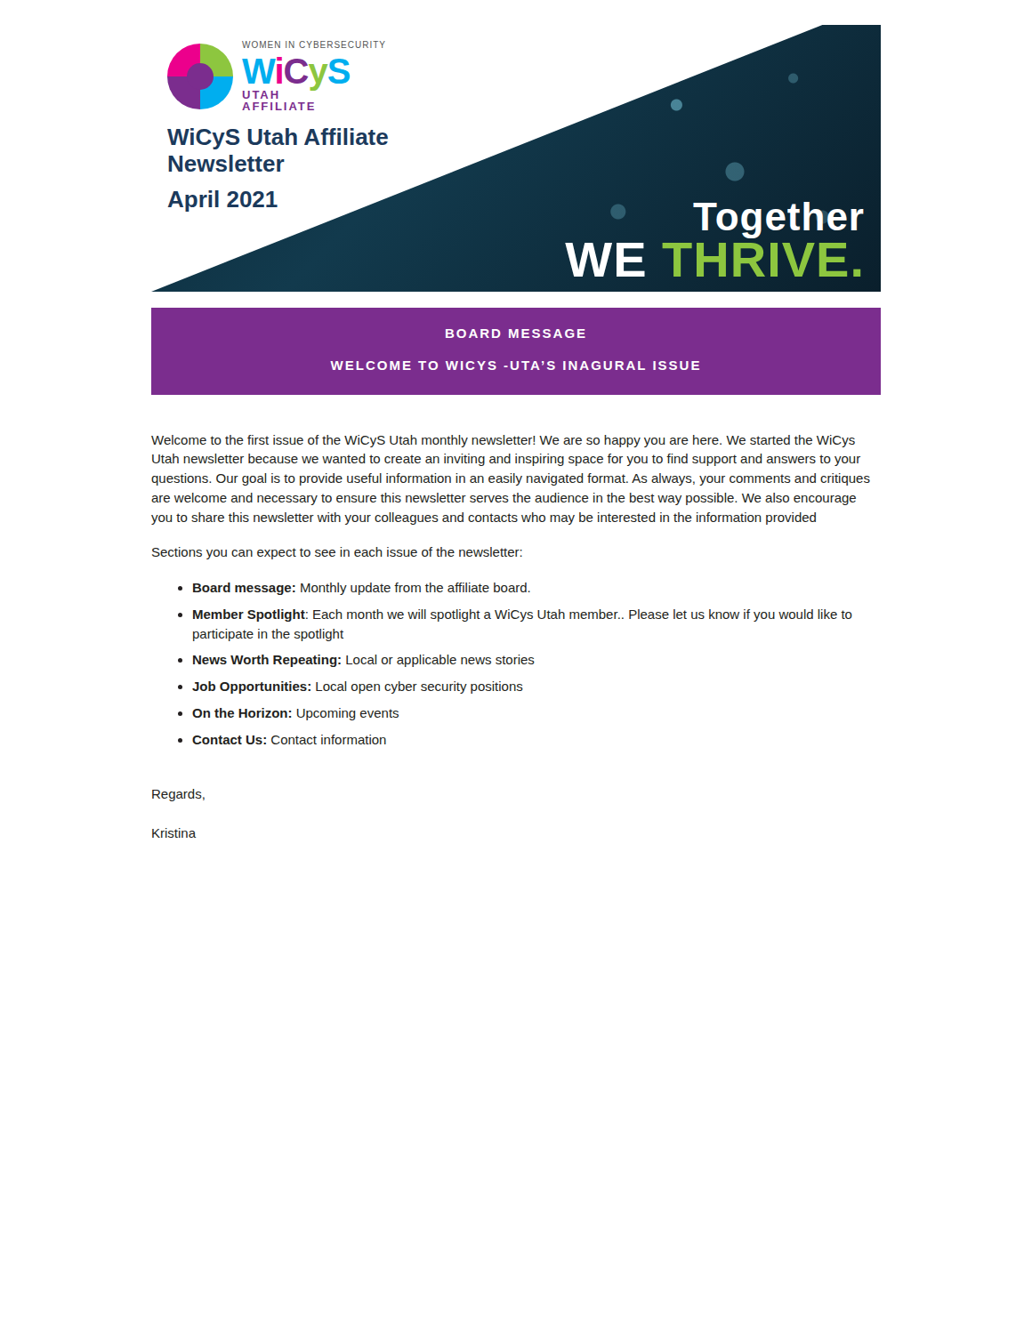Women in Cybersecurity
WiCyS
Utah
Affiliate
WiCyS Utah Affiliate
Newsletter
April 2021
Together
WE THRIVE.
BOARD MESSAGE
WELCOME TO WICYS -UTA’S INAGURAL ISSUE
Welcome to the first issue of the WiCyS Utah monthly newsletter! We are so happy you are here. We started the WiCys Utah newsletter because we wanted to create an inviting and inspiring space for you to find support and answers to your questions. Our goal is to provide useful information in an easily navigated format. As always, your comments and critiques are welcome and necessary to ensure this newsletter serves the audience in the best way possible. We also encourage you to share this newsletter with your colleagues and contacts who may be interested in the information provided
Sections you can expect to see in each issue of the newsletter:
Board message: Monthly update from the affiliate board.
Member Spotlight: Each month we will spotlight a WiCys Utah member.. Please let us know if you would like to participate in the spotlight
News Worth Repeating: Local or applicable news stories
Job Opportunities: Local open cyber security positions
On the Horizon: Upcoming events
Contact Us: Contact information
Regards,
Kristina